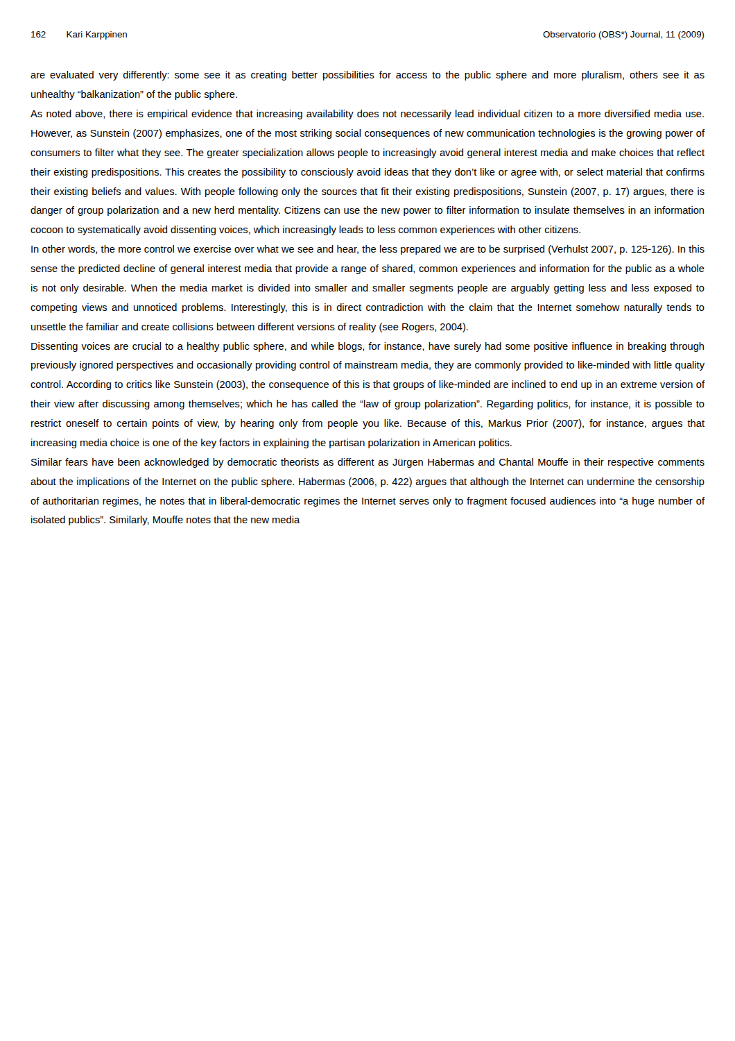162 Kari Karppinen
Observatorio (OBS*) Journal, 11 (2009)
are evaluated very differently: some see it as creating better possibilities for access to the public sphere and more pluralism, others see it as unhealthy “balkanization” of the public sphere.
As noted above, there is empirical evidence that increasing availability does not necessarily lead individual citizen to a more diversified media use. However, as Sunstein (2007) emphasizes, one of the most striking social consequences of new communication technologies is the growing power of consumers to filter what they see. The greater specialization allows people to increasingly avoid general interest media and make choices that reflect their existing predispositions. This creates the possibility to consciously avoid ideas that they don’t like or agree with, or select material that confirms their existing beliefs and values. With people following only the sources that fit their existing predispositions, Sunstein (2007, p. 17) argues, there is danger of group polarization and a new herd mentality. Citizens can use the new power to filter information to insulate themselves in an information cocoon to systematically avoid dissenting voices, which increasingly leads to less common experiences with other citizens.
In other words, the more control we exercise over what we see and hear, the less prepared we are to be surprised (Verhulst 2007, p. 125-126). In this sense the predicted decline of general interest media that provide a range of shared, common experiences and information for the public as a whole is not only desirable. When the media market is divided into smaller and smaller segments people are arguably getting less and less exposed to competing views and unnoticed problems. Interestingly, this is in direct contradiction with the claim that the Internet somehow naturally tends to unsettle the familiar and create collisions between different versions of reality (see Rogers, 2004).
Dissenting voices are crucial to a healthy public sphere, and while blogs, for instance, have surely had some positive influence in breaking through previously ignored perspectives and occasionally providing control of mainstream media, they are commonly provided to like-minded with little quality control. According to critics like Sunstein (2003), the consequence of this is that groups of like-minded are inclined to end up in an extreme version of their view after discussing among themselves; which he has called the “law of group polarization”. Regarding politics, for instance, it is possible to restrict oneself to certain points of view, by hearing only from people you like. Because of this, Markus Prior (2007), for instance, argues that increasing media choice is one of the key factors in explaining the partisan polarization in American politics.
Similar fears have been acknowledged by democratic theorists as different as Jürgen Habermas and Chantal Mouffe in their respective comments about the implications of the Internet on the public sphere. Habermas (2006, p. 422) argues that although the Internet can undermine the censorship of authoritarian regimes, he notes that in liberal-democratic regimes the Internet serves only to fragment focused audiences into “a huge number of isolated publics”. Similarly, Mouffe notes that the new media